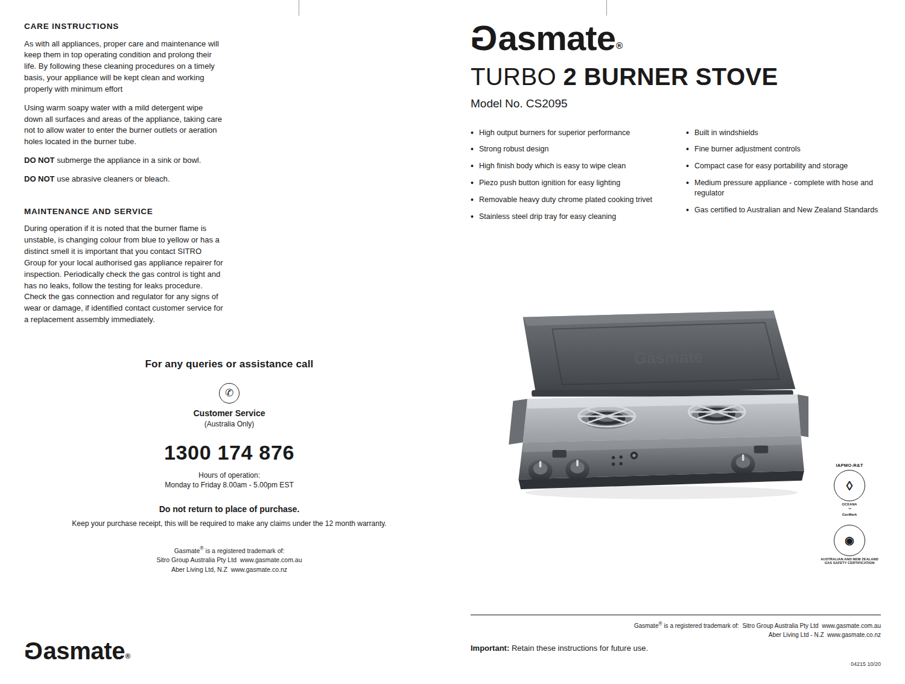Care Instructions
As with all appliances, proper care and maintenance will keep them in top operating condition and prolong their life. By following these cleaning procedures on a timely basis, your appliance will be kept clean and working properly with minimum effort
Using warm soapy water with a mild detergent wipe down all surfaces and areas of the appliance, taking care not to allow water to enter the burner outlets or aeration holes located in the burner tube.
DO NOT submerge the appliance in a sink or bowl.
DO NOT use abrasive cleaners or bleach.
Maintenance and Service
During operation if it is noted that the burner flame is unstable, is changing colour from blue to yellow or has a distinct smell it is important that you contact SITRO Group for your local authorised gas appliance repairer for inspection. Periodically check the gas control is tight and has no leaks, follow the testing for leaks procedure. Check the gas connection and regulator for any signs of wear or damage, if identified contact customer service for a replacement assembly immediately.
For any queries or assistance call
✆
Customer Service
(Australia Only)
1300 174 876
Hours of operation:
Monday to Friday 8.00am - 5.00pm EST
Do not return to place of purchase.
Keep your purchase receipt, this will be required to make any claims under the 12 month warranty.
Gasmate® is a registered trademark of:
Sitro Group Australia Pty Ltd www.gasmate.com.au
Aber Living Ltd, N.Z www.gasmate.co.nz
Gasmate®
TURBO 2 BURNER STOVE
Model No. CS2095
High output burners for superior performance
Strong robust design
High finish body which is easy to wipe clean
Piezo push button ignition for easy lighting
Removable heavy duty chrome plated cooking trivet
Stainless steel drip tray for easy cleaning
Built in windshields
Fine burner adjustment controls
Compact case for easy portability and storage
Medium pressure appliance - complete with hose and regulator
Gas certified to Australian and New Zealand Standards
Gasmate
IAPMO-R&T
◊
OCEANA
™
GasMark
◉
AUSTRALIAN AND NEW ZEALAND
GAS SAFETY CERTIFICATION
Gasmate®
Gasmate® is a registered trademark of: Sitro Group Australia Pty Ltd www.gasmate.com.au
Aber Living Ltd - N.Z www.gasmate.co.nz
Important: Retain these instructions for future use.
04215 10/20